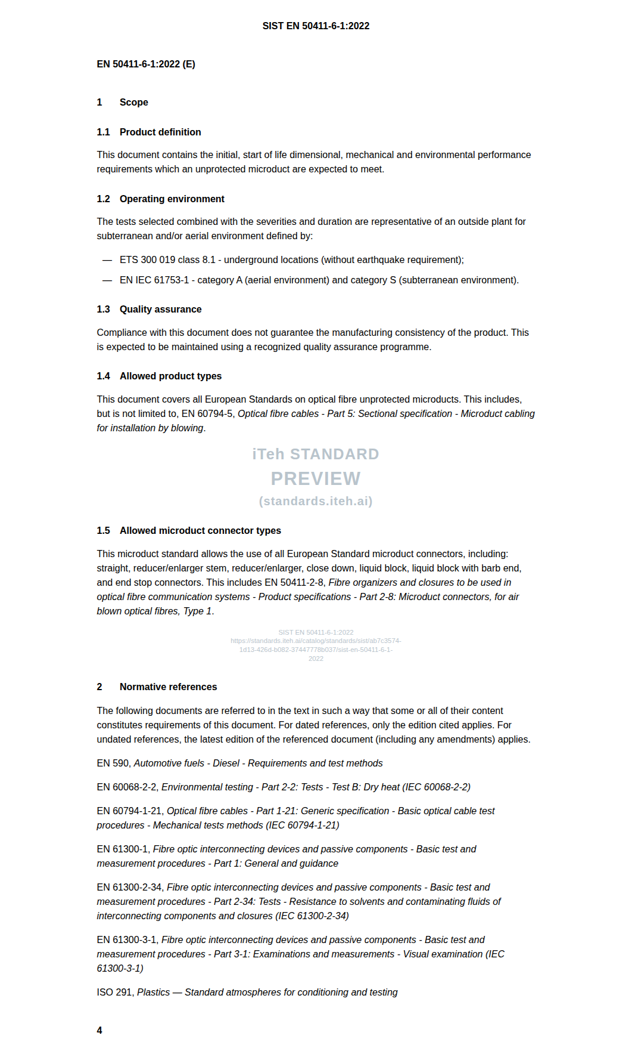SIST EN 50411-6-1:2022
EN 50411-6-1:2022 (E)
1 Scope
1.1 Product definition
This document contains the initial, start of life dimensional, mechanical and environmental performance requirements which an unprotected microduct are expected to meet.
1.2 Operating environment
The tests selected combined with the severities and duration are representative of an outside plant for subterranean and/or aerial environment defined by:
ETS 300 019 class 8.1 - underground locations (without earthquake requirement);
EN IEC 61753-1 - category A (aerial environment) and category S (subterranean environment).
1.3 Quality assurance
Compliance with this document does not guarantee the manufacturing consistency of the product. This is expected to be maintained using a recognized quality assurance programme.
1.4 Allowed product types
This document covers all European Standards on optical fibre unprotected microducts. This includes, but is not limited to, EN 60794-5, Optical fibre cables - Part 5: Sectional specification - Microduct cabling for installation by blowing.
iTeh STANDARD
PREVIEW
(standards.iteh.ai)
1.5 Allowed microduct connector types
This microduct standard allows the use of all European Standard microduct connectors, including: straight, reducer/enlarger stem, reducer/enlarger, close down, liquid block, liquid block with barb end, and end stop connectors. This includes EN 50411-2-8, Fibre organizers and closures to be used in optical fibre communication systems - Product specifications - Part 2-8: Microduct connectors, for air blown optical fibres, Type 1.
SIST EN 50411-6-1:2022
https://standards.iteh.ai/catalog/standards/sist/ab7c3574-
1d13-426d-b082-37447778b037/sist-en-50411-6-1-
2022
2 Normative references
The following documents are referred to in the text in such a way that some or all of their content constitutes requirements of this document. For dated references, only the edition cited applies. For undated references, the latest edition of the referenced document (including any amendments) applies.
EN 590, Automotive fuels - Diesel - Requirements and test methods
EN 60068-2-2, Environmental testing - Part 2-2: Tests - Test B: Dry heat (IEC 60068-2-2)
EN 60794-1-21, Optical fibre cables - Part 1-21: Generic specification - Basic optical cable test procedures - Mechanical tests methods (IEC 60794-1-21)
EN 61300-1, Fibre optic interconnecting devices and passive components - Basic test and measurement procedures - Part 1: General and guidance
EN 61300-2-34, Fibre optic interconnecting devices and passive components - Basic test and measurement procedures - Part 2-34: Tests - Resistance to solvents and contaminating fluids of interconnecting components and closures (IEC 61300-2-34)
EN 61300-3-1, Fibre optic interconnecting devices and passive components - Basic test and measurement procedures - Part 3-1: Examinations and measurements - Visual examination (IEC 61300-3-1)
ISO 291, Plastics — Standard atmospheres for conditioning and testing
4